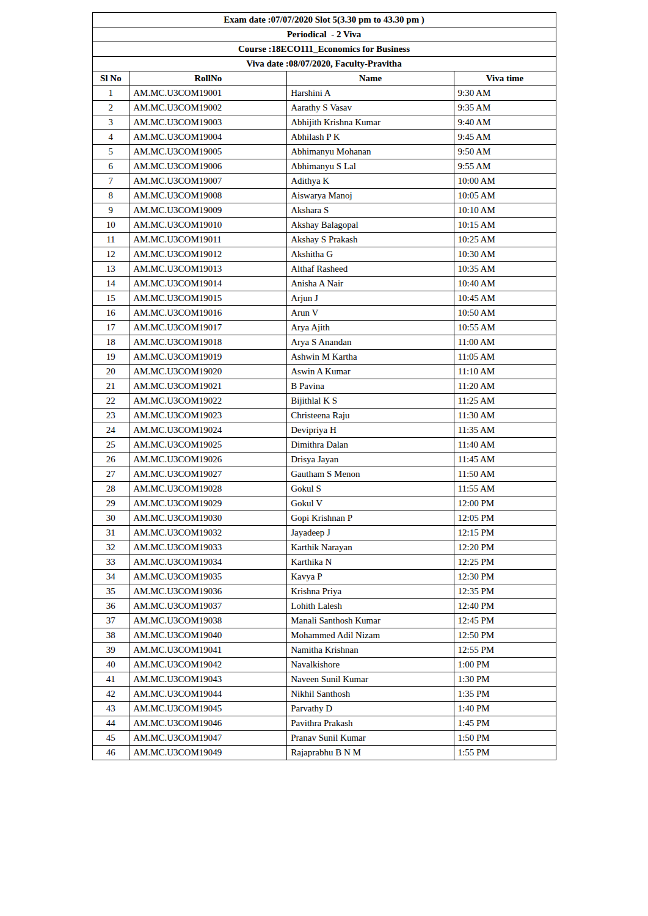| Exam date :07/07/2020 Slot 5(3.30 pm to 43.30 pm ) |
| Periodical - 2 Viva |
| Course :18ECO111_Economics for Business |
| Viva date :08/07/2020, Faculty-Pravitha |
| Sl No | RollNo | Name | Viva time |
| 1 | AM.MC.U3COM19001 | Harshini A | 9:30 AM |
| 2 | AM.MC.U3COM19002 | Aarathy S Vasav | 9:35 AM |
| 3 | AM.MC.U3COM19003 | Abhijith Krishna Kumar | 9:40 AM |
| 4 | AM.MC.U3COM19004 | Abhilash P K | 9:45 AM |
| 5 | AM.MC.U3COM19005 | Abhimanyu Mohanan | 9:50 AM |
| 6 | AM.MC.U3COM19006 | Abhimanyu S Lal | 9:55 AM |
| 7 | AM.MC.U3COM19007 | Adithya K | 10:00 AM |
| 8 | AM.MC.U3COM19008 | Aiswarya Manoj | 10:05 AM |
| 9 | AM.MC.U3COM19009 | Akshara S | 10:10 AM |
| 10 | AM.MC.U3COM19010 | Akshay Balagopal | 10:15 AM |
| 11 | AM.MC.U3COM19011 | Akshay S Prakash | 10:25 AM |
| 12 | AM.MC.U3COM19012 | Akshitha G | 10:30 AM |
| 13 | AM.MC.U3COM19013 | Althaf Rasheed | 10:35 AM |
| 14 | AM.MC.U3COM19014 | Anisha A Nair | 10:40 AM |
| 15 | AM.MC.U3COM19015 | Arjun J | 10:45 AM |
| 16 | AM.MC.U3COM19016 | Arun V | 10:50 AM |
| 17 | AM.MC.U3COM19017 | Arya Ajith | 10:55 AM |
| 18 | AM.MC.U3COM19018 | Arya S Anandan | 11:00 AM |
| 19 | AM.MC.U3COM19019 | Ashwin M Kartha | 11:05 AM |
| 20 | AM.MC.U3COM19020 | Aswin A Kumar | 11:10 AM |
| 21 | AM.MC.U3COM19021 | B Pavina | 11:20 AM |
| 22 | AM.MC.U3COM19022 | Bijithlal K S | 11:25 AM |
| 23 | AM.MC.U3COM19023 | Christeena Raju | 11:30 AM |
| 24 | AM.MC.U3COM19024 | Devipriya H | 11:35 AM |
| 25 | AM.MC.U3COM19025 | Dimithra Dalan | 11:40 AM |
| 26 | AM.MC.U3COM19026 | Drisya Jayan | 11:45 AM |
| 27 | AM.MC.U3COM19027 | Gautham S Menon | 11:50 AM |
| 28 | AM.MC.U3COM19028 | Gokul S | 11:55 AM |
| 29 | AM.MC.U3COM19029 | Gokul V | 12:00 PM |
| 30 | AM.MC.U3COM19030 | Gopi Krishnan P | 12:05 PM |
| 31 | AM.MC.U3COM19032 | Jayadeep J | 12:15 PM |
| 32 | AM.MC.U3COM19033 | Karthik Narayan | 12:20 PM |
| 33 | AM.MC.U3COM19034 | Karthika N | 12:25 PM |
| 34 | AM.MC.U3COM19035 | Kavya P | 12:30 PM |
| 35 | AM.MC.U3COM19036 | Krishna Priya | 12:35 PM |
| 36 | AM.MC.U3COM19037 | Lohith Lalesh | 12:40 PM |
| 37 | AM.MC.U3COM19038 | Manali Santhosh Kumar | 12:45 PM |
| 38 | AM.MC.U3COM19040 | Mohammed Adil Nizam | 12:50 PM |
| 39 | AM.MC.U3COM19041 | Namitha Krishnan | 12:55 PM |
| 40 | AM.MC.U3COM19042 | Navalkishore | 1:00 PM |
| 41 | AM.MC.U3COM19043 | Naveen Sunil Kumar | 1:30 PM |
| 42 | AM.MC.U3COM19044 | Nikhil Santhosh | 1:35 PM |
| 43 | AM.MC.U3COM19045 | Parvathy D | 1:40 PM |
| 44 | AM.MC.U3COM19046 | Pavithra Prakash | 1:45 PM |
| 45 | AM.MC.U3COM19047 | Pranav Sunil Kumar | 1:50 PM |
| 46 | AM.MC.U3COM19049 | Rajaprabhu B N M | 1:55 PM |